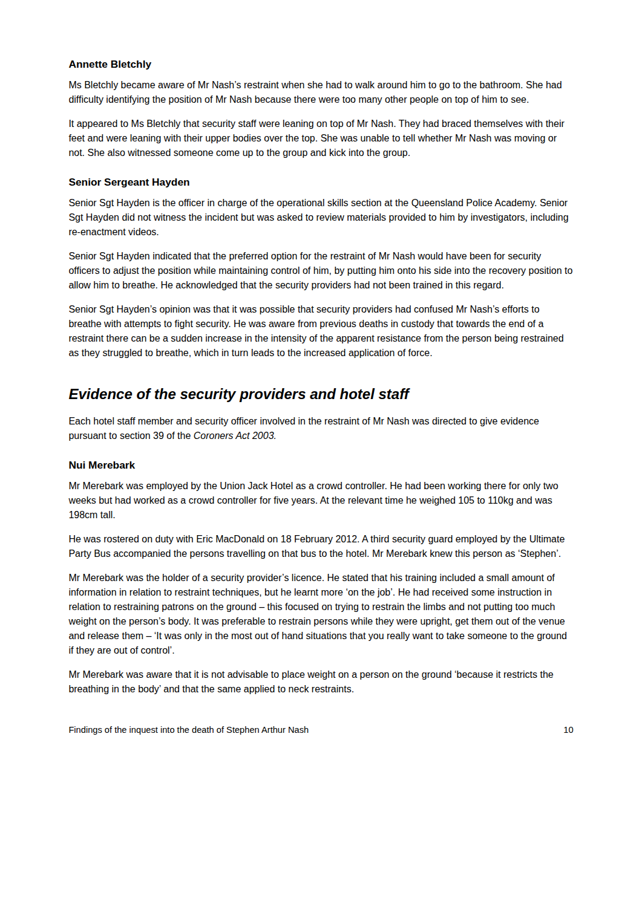Annette Bletchly
Ms Bletchly became aware of Mr Nash’s restraint when she had to walk around him to go to the bathroom. She had difficulty identifying the position of Mr Nash because there were too many other people on top of him to see.
It appeared to Ms Bletchly that security staff were leaning on top of Mr Nash. They had braced themselves with their feet and were leaning with their upper bodies over the top. She was unable to tell whether Mr Nash was moving or not. She also witnessed someone come up to the group and kick into the group.
Senior Sergeant Hayden
Senior Sgt Hayden is the officer in charge of the operational skills section at the Queensland Police Academy. Senior Sgt Hayden did not witness the incident but was asked to review materials provided to him by investigators, including re-enactment videos.
Senior Sgt Hayden indicated that the preferred option for the restraint of Mr Nash would have been for security officers to adjust the position while maintaining control of him, by putting him onto his side into the recovery position to allow him to breathe. He acknowledged that the security providers had not been trained in this regard.
Senior Sgt Hayden’s opinion was that it was possible that security providers had confused Mr Nash’s efforts to breathe with attempts to fight security. He was aware from previous deaths in custody that towards the end of a restraint there can be a sudden increase in the intensity of the apparent resistance from the person being restrained as they struggled to breathe, which in turn leads to the increased application of force.
Evidence of the security providers and hotel staff
Each hotel staff member and security officer involved in the restraint of Mr Nash was directed to give evidence pursuant to section 39 of the Coroners Act 2003.
Nui Merebark
Mr Merebark was employed by the Union Jack Hotel as a crowd controller. He had been working there for only two weeks but had worked as a crowd controller for five years. At the relevant time he weighed 105 to 110kg and was 198cm tall.
He was rostered on duty with Eric MacDonald on 18 February 2012. A third security guard employed by the Ultimate Party Bus accompanied the persons travelling on that bus to the hotel. Mr Merebark knew this person as ‘Stephen’.
Mr Merebark was the holder of a security provider’s licence. He stated that his training included a small amount of information in relation to restraint techniques, but he learnt more ‘on the job’. He had received some instruction in relation to restraining patrons on the ground – this focused on trying to restrain the limbs and not putting too much weight on the person’s body. It was preferable to restrain persons while they were upright, get them out of the venue and release them – ‘It was only in the most out of hand situations that you really want to take someone to the ground if they are out of control’.
Mr Merebark was aware that it is not advisable to place weight on a person on the ground ‘because it restricts the breathing in the body’ and that the same applied to neck restraints.
Findings of the inquest into the death of Stephen Arthur Nash 10